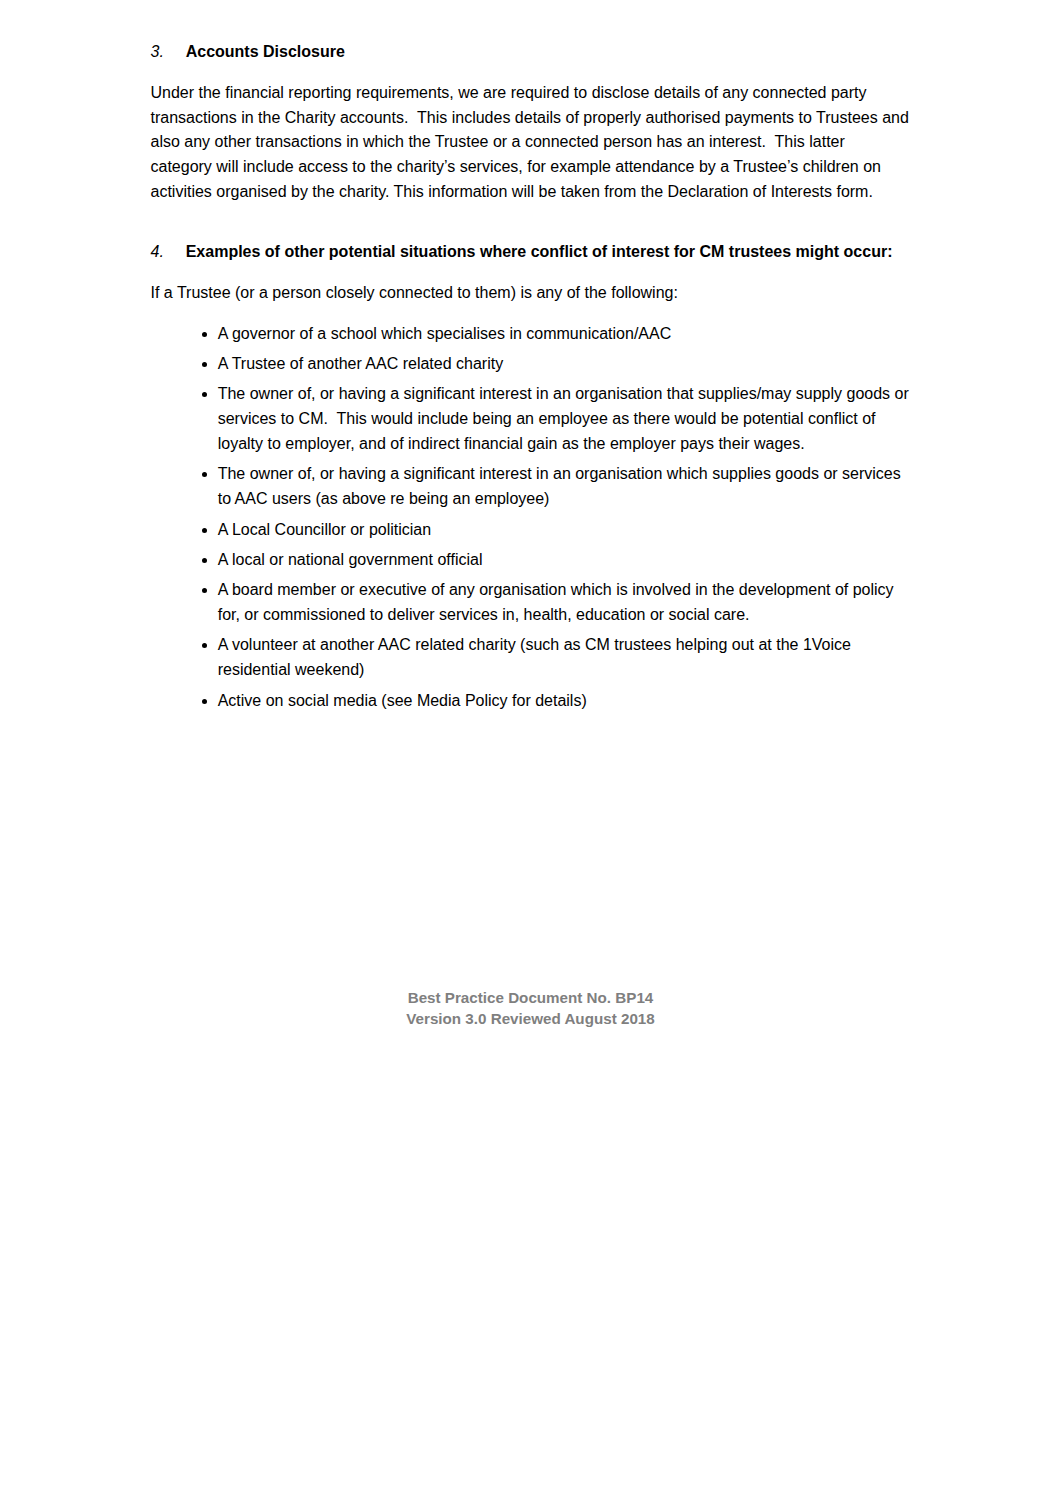3. Accounts Disclosure
Under the financial reporting requirements, we are required to disclose details of any connected party transactions in the Charity accounts. This includes details of properly authorised payments to Trustees and also any other transactions in which the Trustee or a connected person has an interest. This latter category will include access to the charity’s services, for example attendance by a Trustee’s children on activities organised by the charity. This information will be taken from the Declaration of Interests form.
4. Examples of other potential situations where conflict of interest for CM trustees might occur:
If a Trustee (or a person closely connected to them) is any of the following:
A governor of a school which specialises in communication/AAC
A Trustee of another AAC related charity
The owner of, or having a significant interest in an organisation that supplies/may supply goods or services to CM. This would include being an employee as there would be potential conflict of loyalty to employer, and of indirect financial gain as the employer pays their wages.
The owner of, or having a significant interest in an organisation which supplies goods or services to AAC users (as above re being an employee)
A Local Councillor or politician
A local or national government official
A board member or executive of any organisation which is involved in the development of policy for, or commissioned to deliver services in, health, education or social care.
A volunteer at another AAC related charity (such as CM trustees helping out at the 1Voice residential weekend)
Active on social media (see Media Policy for details)
Best Practice Document No. BP14
Version 3.0 Reviewed August 2018